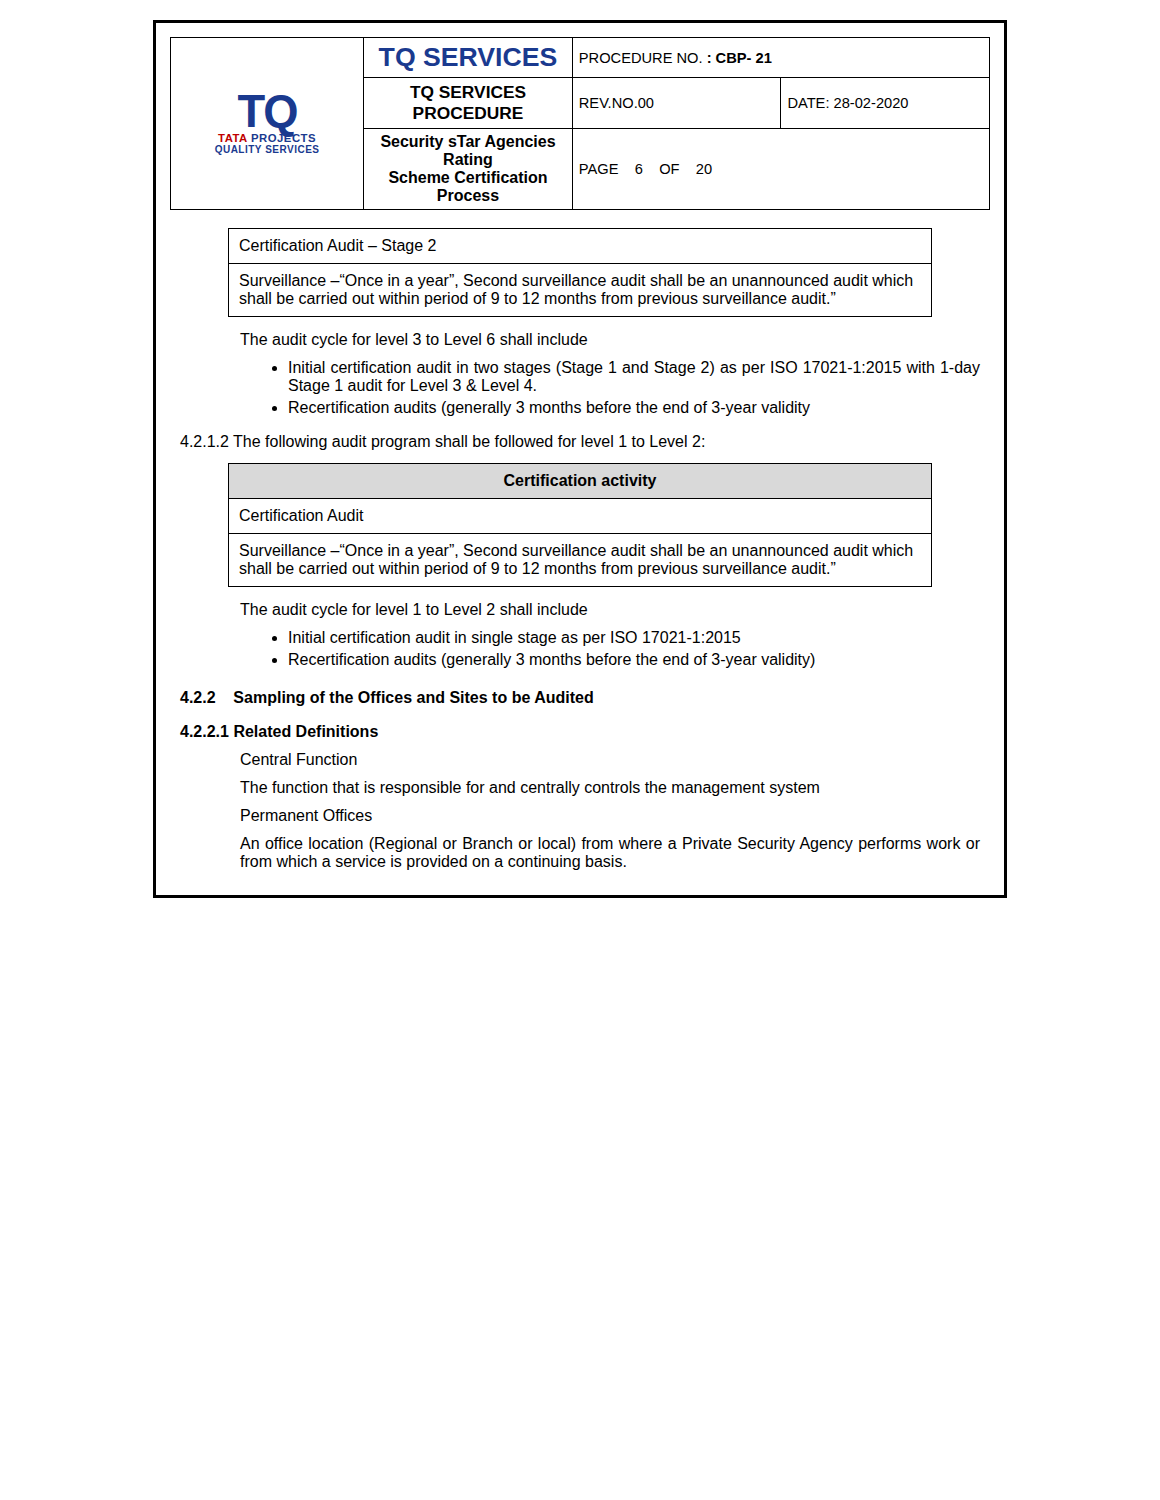| TQ TATA PROJECTS QUALITY SERVICES | TQ SERVICES | PROCEDURE NO. : CBP- 21 |
| TQ SERVICES PROCEDURE | REV.NO.00 | DATE: 28-02-2020 |
| Security sTar Agencies Rating Scheme Certification Process | PAGE 6 OF 20 |
| Certification Audit – Stage 2 |
| Surveillance –“Once in a year”, Second surveillance audit shall be an unannounced audit which shall be carried out within period of 9 to 12 months from previous surveillance audit.” |
The audit cycle for level 3 to Level 6 shall include
Initial certification audit in two stages (Stage 1 and Stage 2) as per ISO 17021-1:2015 with 1-day Stage 1 audit for Level 3 & Level 4.
Recertification audits (generally 3 months before the end of 3-year validity
4.2.1.2 The following audit program shall be followed for level 1 to Level 2:
| Certification activity |
| --- |
| Certification Audit |
| Surveillance –“Once in a year”, Second surveillance audit shall be an unannounced audit which shall be carried out within period of 9 to 12 months from previous surveillance audit.” |
The audit cycle for level 1 to Level 2 shall include
Initial certification audit in single stage as per ISO 17021-1:2015
Recertification audits (generally 3 months before the end of 3-year validity)
4.2.2 Sampling of the Offices and Sites to be Audited
4.2.2.1 Related Definitions
Central Function
The function that is responsible for and centrally controls the management system
Permanent Offices
An office location (Regional or Branch or local) from where a Private Security Agency performs work or from which a service is provided on a continuing basis.